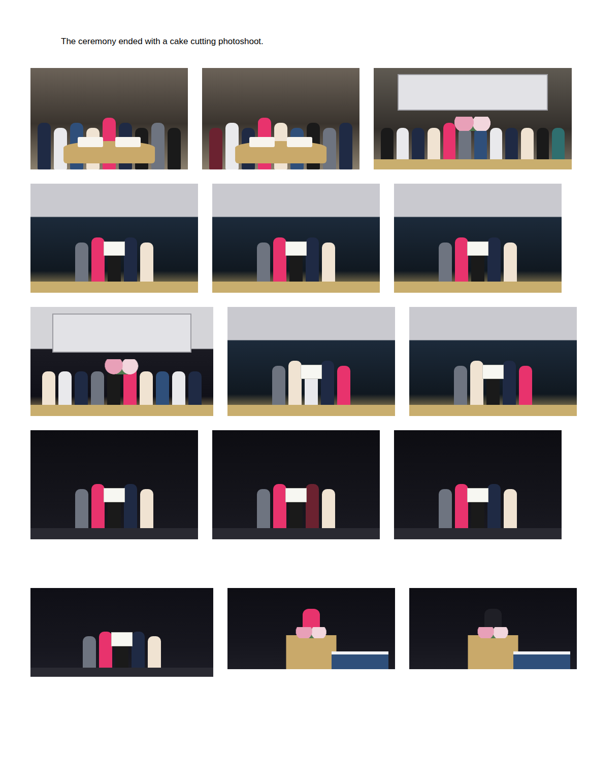The ceremony ended with a cake cutting photoshoot.